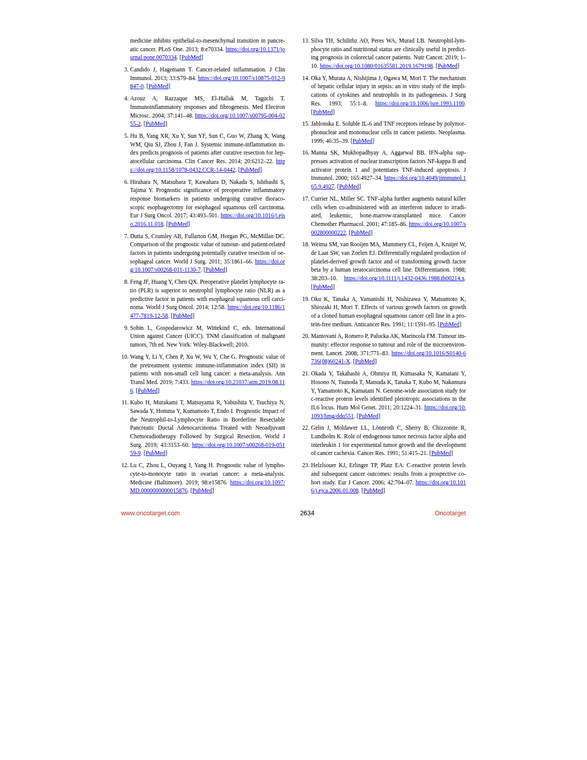medicine inhibits epithelial-to-mesenchymal transition in pancreatic cancer. PLoS One. 2013; 8:e70334. https://doi.org/10.1371/journal.pone.0070334. [PubMed]
3. Candido J, Hagemann T. Cancer-related inflammation. J Clin Immunol. 2013; 33:S79–84. https://doi.org/10.1007/s10875-012-9847-0. [PubMed]
4. Azouz A, Razzaque MS, El-Hallak M, Taguchi T. Immunoinflammatory responses and fibrogenesis. Med Electron Microsc. 2004; 37:141–48. https://doi.org/10.1007/s00795-004-0255-2. [PubMed]
5. Hu B, Yang XR, Xu Y, Sun YF, Sun C, Guo W, Zhang X, Wang WM, Qiu SJ, Zhou J, Fan J. Systemic immune-inflammation index predicts prognosis of patients after curative resection for hepatocellular carcinoma. Clin Cancer Res. 2014; 20:6212–22. https://doi.org/10.1158/1078-0432.CCR-14-0442. [PubMed]
6. Hirahara N, Matsubara T, Kawahara D, Nakada S, Ishibashi S, Tajima Y. Prognostic significance of preoperative inflammatory response biomarkers in patients undergoing curative thoracoscopic esophagectomy for esophageal squamous cell carcinoma. Eur J Surg Oncol. 2017; 43:493–501. https://doi.org/10.1016/j.ejso.2016.11.018. [PubMed]
7. Dutta S, Crumley AB, Fullarton GM, Horgan PG, McMillan DC. Comparison of the prognostic value of tumour- and patient-related factors in patients undergoing potentially curative resection of oesophageal cancer. World J Surg. 2011; 35:1861–66. https://doi.org/10.1007/s00268-011-1130-7. [PubMed]
8. Feng JF, Huang Y, Chen QX. Preoperative platelet lymphocyte ratio (PLR) is superior to neutrophil lymphocyte ratio (NLR) as a predictive factor in patients with esophageal squamous cell carcinoma. World J Surg Oncol. 2014; 12:58. https://doi.org/10.1186/1477-7819-12-58. [PubMed]
9. Sobin L, Gospodarowicz M, Wittekind C, eds. International Union against Cancer (UICC). TNM classification of malignant tumors, 7th ed. New York: Wiley-Blackwell; 2010.
10. Wang Y, Li Y, Chen P, Xu W, Wu Y, Che G. Prognostic value of the pretreatment systemic immune-inflammation index (SII) in patients with non-small cell lung cancer: a meta-analysis. Ann Transl Med. 2019; 7:433. https://doi.org/10.21037/atm.2019.08.116. [PubMed]
11. Kubo H, Murakami T, Matsuyama R, Yabushita Y, Tsuchiya N, Sawada Y, Homma Y, Kumamoto T, Endo I. Prognostic Impact of the Neutrophil-to-Lymphocyte Ratio in Borderline Resectable Pancreatic Ductal Adenocarcinoma Treated with Neoadjuvant Chemoradiotherapy Followed by Surgical Resection. World J Surg. 2019; 43:3153–60. https://doi.org/10.1007/s00268-019-05159-9. [PubMed]
12. Lu C, Zhou L, Ouyang J, Yang H. Prognostic value of lymphocyte-to-monocyte ratio in ovarian cancer: a meta-analysis. Medicine (Baltimore). 2019; 98:e15876. https://doi.org/10.1097/MD.0000000000015876. [PubMed]
13. Silva TH, Schilithz AO, Peres WA, Murad LB. Neutrophil-lymphocyte ratio and nutritional status are clinically useful in predicting prognosis in colorectal cancer patients. Nutr Cancer. 2019; 1–10. https://doi.org/10.1080/01635581.2019.1679198. [PubMed]
14. Oka Y, Murata A, Nishijima J, Ogawa M, Mori T. The mechanism of hepatic cellular injury in sepsis: an in vitro study of the implications of cytokines and neutrophils in its pathogenesis. J Surg Res. 1993; 55:1–8. https://doi.org/10.1006/jsre.1993.1100. [PubMed]
15. Jablonska E. Soluble IL-6 and TNF receptors release by polymorphonuclear and mononuclear cells in cancer patients. Neoplasma. 1999; 46:35–39. [PubMed]
16. Manna SK, Mukhopadhyay A, Aggarwal BB. IFN-alpha suppresses activation of nuclear transcription factors NF-kappa B and activator protein 1 and potentiates TNF-induced apoptosis. J Immunol. 2000; 165:4927–34. https://doi.org/10.4049/jimmunol.165.9.4927. [PubMed]
17. Currier NL, Miller SC. TNF-alpha further augments natural killer cells when co-administered with an interferon inducer to irradiated, leukemic, bone-marrow-transplanted mice. Cancer Chemother Pharmacol. 2001; 47:185–86. https://doi.org/10.1007/s002800000222. [PubMed]
18. Weima SM, van Rooijen MA, Mummery CL, Feijen A, Kruijer W, de Laat SW, van Zoelen EJ. Differentially regulated production of platelet-derived growth factor and of transforming growth factor beta by a human teratocarcinoma cell line. Differentiation. 1988; 38:203–10. https://doi.org/10.1111/j.1432-0436.1988.tb00214.x. [PubMed]
19. Oku K, Tanaka A, Yamanishi H, Nishizawa Y, Matsumoto K, Shiozaki H, Mori T. Effects of various growth factors on growth of a cloned human esophageal squamous cancer cell line in a protein-free medium. Anticancer Res. 1991; 11:1591–95. [PubMed]
20. Mantovani A, Romero P, Palucka AK, Marincola FM. Tumour immunity: effector response to tumour and role of the microenvironment. Lancet. 2008; 371:771–83. https://doi.org/10.1016/S0140-6736(08)60241-X. [PubMed]
21. Okada Y, Takahashi A, Ohmiya H, Kumasaka N, Kamatani Y, Hosono N, Tsunoda T, Matsuda K, Tanaka T, Kubo M, Nakamura Y, Yamamoto K, Kamatani N. Genome-wide association study for c-reactive protein levels identified pleiotropic associations in the IL6 locus. Hum Mol Genet. 2011; 20:1224–31. https://doi.org/10.1093/hmg/ddq551. [PubMed]
22. Gelin J, Moldawer LL, Lönnroth C, Sherry B, Chizzonite R, Lundholm K. Role of endogenous tumor necrosis factor alpha and interleukin 1 for experimental tumor growth and the development of cancer cachexia. Cancer Res. 1991; 51:415–21. [PubMed]
23. Helzlsouer KJ, Erlinger TP, Platz EA. C-reactive protein levels and subsequent cancer outcomes: results from a prospective cohort study. Eur J Cancer. 2006; 42:704–07. https://doi.org/10.1016/j.ejca.2006.01.008. [PubMed]
www.oncotarget.com 2634 Oncotarget